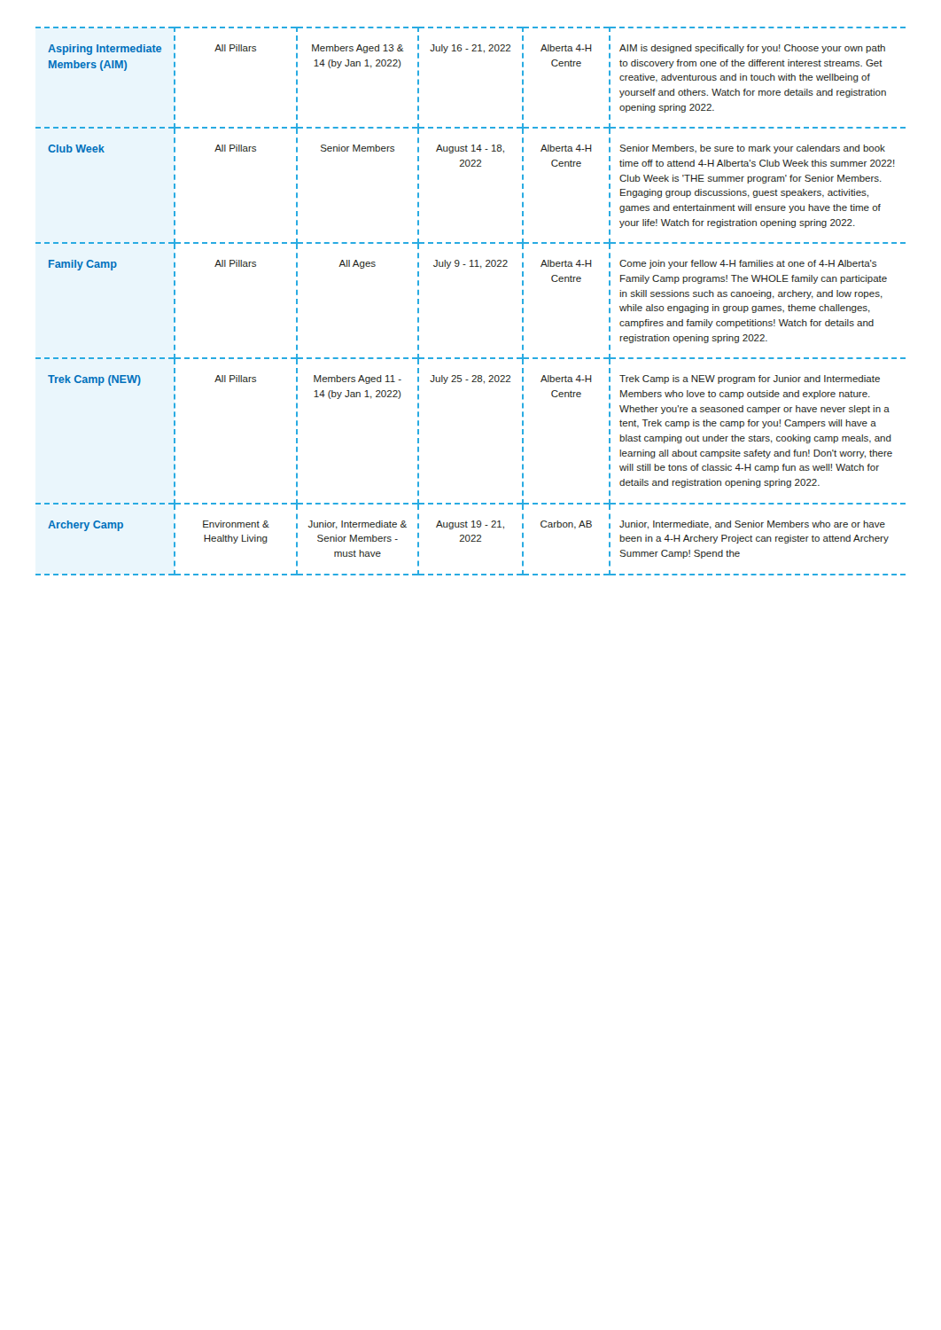| Aspiring Intermediate Members (AIM) | All Pillars | Members Aged 13 & 14 (by Jan 1, 2022) | July 16 - 21, 2022 | Alberta 4-H Centre | AIM is designed specifically for you! Choose your own path to discovery from one of the different interest streams. Get creative, adventurous and in touch with the wellbeing of yourself and others. Watch for more details and registration opening spring 2022. |
| Club Week | All Pillars | Senior Members | August 14 - 18, 2022 | Alberta 4-H Centre | Senior Members, be sure to mark your calendars and book time off to attend 4-H Alberta's Club Week this summer 2022! Club Week is 'THE summer program' for Senior Members. Engaging group discussions, guest speakers, activities, games and entertainment will ensure you have the time of your life! Watch for registration opening spring 2022. |
| Family Camp | All Pillars | All Ages | July 9 - 11, 2022 | Alberta 4-H Centre | Come join your fellow 4-H families at one of 4-H Alberta's Family Camp programs! The WHOLE family can participate in skill sessions such as canoeing, archery, and low ropes, while also engaging in group games, theme challenges, campfires and family competitions! Watch for details and registration opening spring 2022. |
| Trek Camp (NEW) | All Pillars | Members Aged 11 - 14 (by Jan 1, 2022) | July 25 - 28, 2022 | Alberta 4-H Centre | Trek Camp is a NEW program for Junior and Intermediate Members who love to camp outside and explore nature. Whether you're a seasoned camper or have never slept in a tent, Trek camp is the camp for you! Campers will have a blast camping out under the stars, cooking camp meals, and learning all about campsite safety and fun! Don't worry, there will still be tons of classic 4-H camp fun as well! Watch for details and registration opening spring 2022. |
| Archery Camp | Environment & Healthy Living | Junior, Intermediate & Senior Members - must have | August 19 - 21, 2022 | Carbon, AB | Junior, Intermediate, and Senior Members who are or have been in a 4-H Archery Project can register to attend Archery Summer Camp! Spend the |